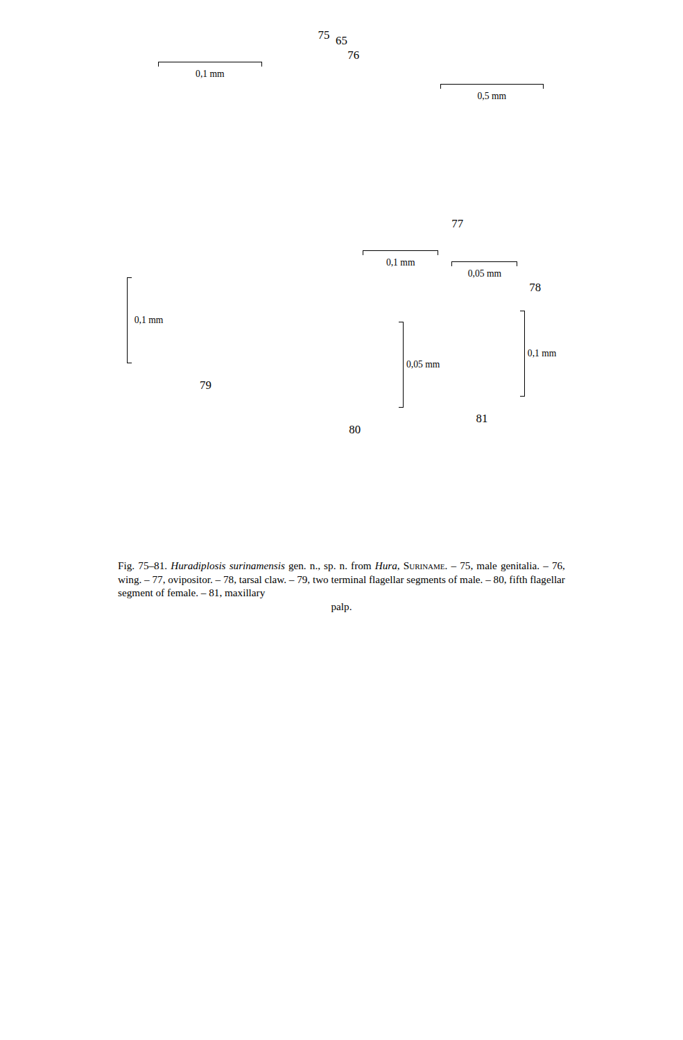65
75 0,1 mm
76 0,5 mm
77 0,1 mm
78 0,05 mm
0,1 mm 79
0,05 mm 80
0,1 mm 81
Fig. 75–81. Huradiplosis surinamensis gen. n., sp. n. from Hura, Suriname. – 75, male genitalia. – 76, wing. – 77, ovipositor. – 78, tarsal claw. – 79, two terminal flagellar segments of male. – 80, fifth flagellar segment of female. – 81, maxillary
palp.